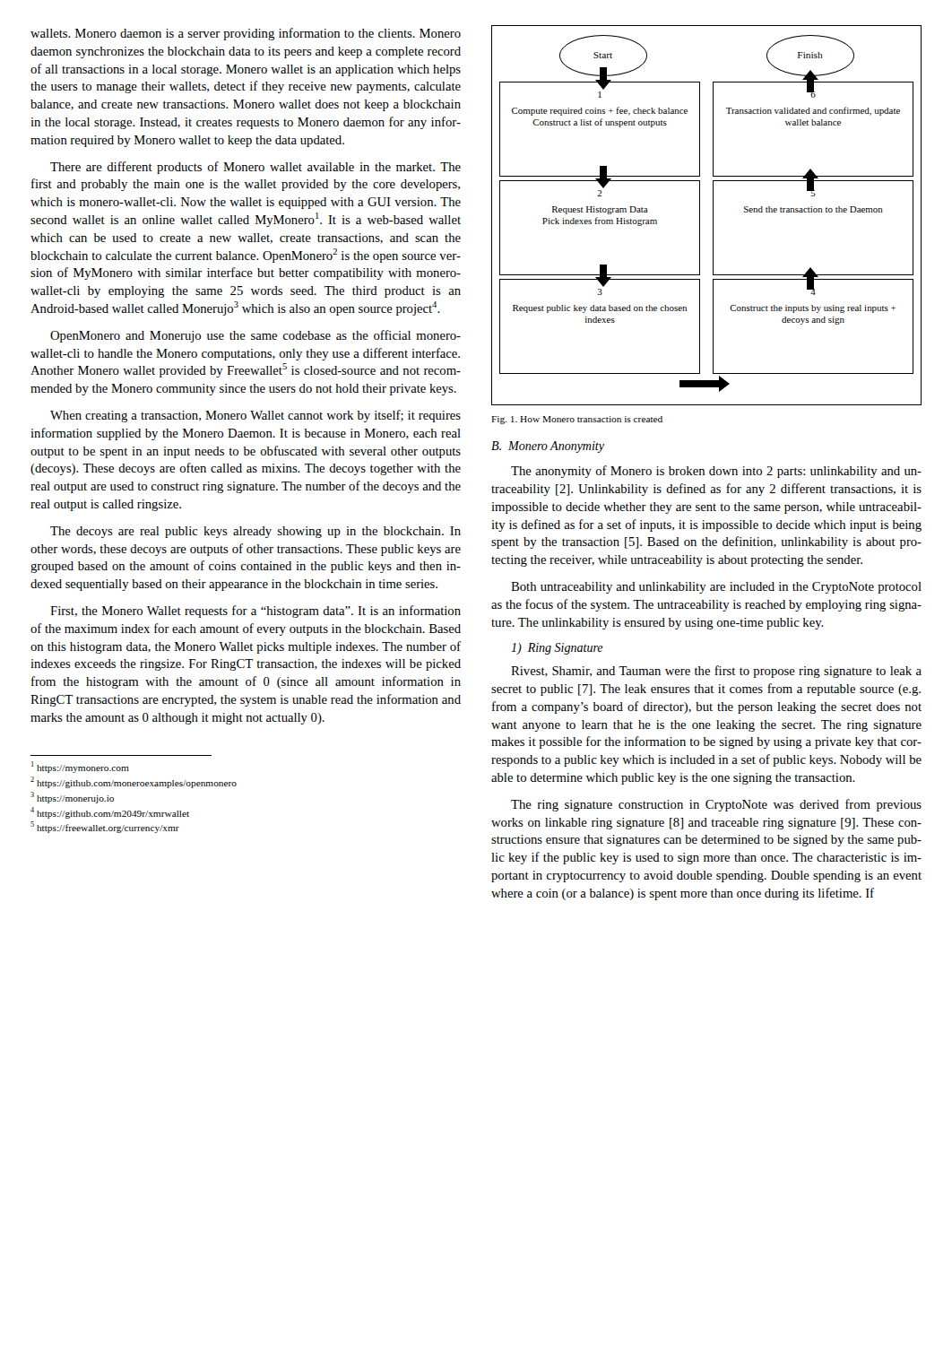wallets. Monero daemon is a server providing information to the clients. Monero daemon synchronizes the blockchain data to its peers and keep a complete record of all transactions in a local storage. Monero wallet is an application which helps the users to manage their wallets, detect if they receive new payments, calculate balance, and create new transactions. Monero wallet does not keep a blockchain in the local storage. Instead, it creates requests to Monero daemon for any information required by Monero wallet to keep the data updated.
There are different products of Monero wallet available in the market. The first and probably the main one is the wallet provided by the core developers, which is monero-wallet-cli. Now the wallet is equipped with a GUI version. The second wallet is an online wallet called MyMonero1. It is a web-based wallet which can be used to create a new wallet, create transactions, and scan the blockchain to calculate the current balance. OpenMonero2 is the open source version of MyMonero with similar interface but better compatibility with monero-wallet-cli by employing the same 25 words seed. The third product is an Android-based wallet called Monerujo3 which is also an open source project4.
OpenMonero and Monerujo use the same codebase as the official monero-wallet-cli to handle the Monero computations, only they use a different interface. Another Monero wallet provided by Freewallet5 is closed-source and not recommended by the Monero community since the users do not hold their private keys.
When creating a transaction, Monero Wallet cannot work by itself; it requires information supplied by the Monero Daemon. It is because in Monero, each real output to be spent in an input needs to be obfuscated with several other outputs (decoys). These decoys are often called as mixins. The decoys together with the real output are used to construct ring signature. The number of the decoys and the real output is called ringsize.
The decoys are real public keys already showing up in the blockchain. In other words, these decoys are outputs of other transactions. These public keys are grouped based on the amount of coins contained in the public keys and then indexed sequentially based on their appearance in the blockchain in time series.
First, the Monero Wallet requests for a “histogram data”. It is an information of the maximum index for each amount of every outputs in the blockchain. Based on this histogram data, the Monero Wallet picks multiple indexes. The number of indexes exceeds the ringsize. For RingCT transaction, the indexes will be picked from the histogram with the amount of 0 (since all amount information in RingCT transactions are encrypted, the system is unable read the information and marks the amount as 0 although it might not actually 0).
1 https://mymonero.com
2 https://github.com/moneroexamples/openmonero
3 https://monerujo.io
4 https://github.com/m2049r/xmrwallet
5 https://freewallet.org/currency/xmr
Start
Finish
1
Compute required coins + fee, check balance
Construct a list of unspent outputs
6
Transaction validated and confirmed, update wallet balance
2
Request Histogram Data
Pick indexes from Histogram
5
Send the transaction to the Daemon
3
Request public key data based on the chosen indexes
4
Construct the inputs by using real inputs + decoys and sign
Fig. 1. How Monero transaction is created
B. Monero Anonymity
The anonymity of Monero is broken down into 2 parts: unlinkability and untraceability [2]. Unlinkability is defined as for any 2 different transactions, it is impossible to decide whether they are sent to the same person, while untraceability is defined as for a set of inputs, it is impossible to decide which input is being spent by the transaction [5]. Based on the definition, unlinkability is about protecting the receiver, while untraceability is about protecting the sender.
Both untraceability and unlinkability are included in the CryptoNote protocol as the focus of the system. The untraceability is reached by employing ring signature. The unlinkability is ensured by using one-time public key.
1) Ring Signature
Rivest, Shamir, and Tauman were the first to propose ring signature to leak a secret to public [7]. The leak ensures that it comes from a reputable source (e.g. from a company’s board of director), but the person leaking the secret does not want anyone to learn that he is the one leaking the secret. The ring signature makes it possible for the information to be signed by using a private key that corresponds to a public key which is included in a set of public keys. Nobody will be able to determine which public key is the one signing the transaction.
The ring signature construction in CryptoNote was derived from previous works on linkable ring signature [8] and traceable ring signature [9]. These constructions ensure that signatures can be determined to be signed by the same public key if the public key is used to sign more than once. The characteristic is important in cryptocurrency to avoid double spending. Double spending is an event where a coin (or a balance) is spent more than once during its lifetime. If